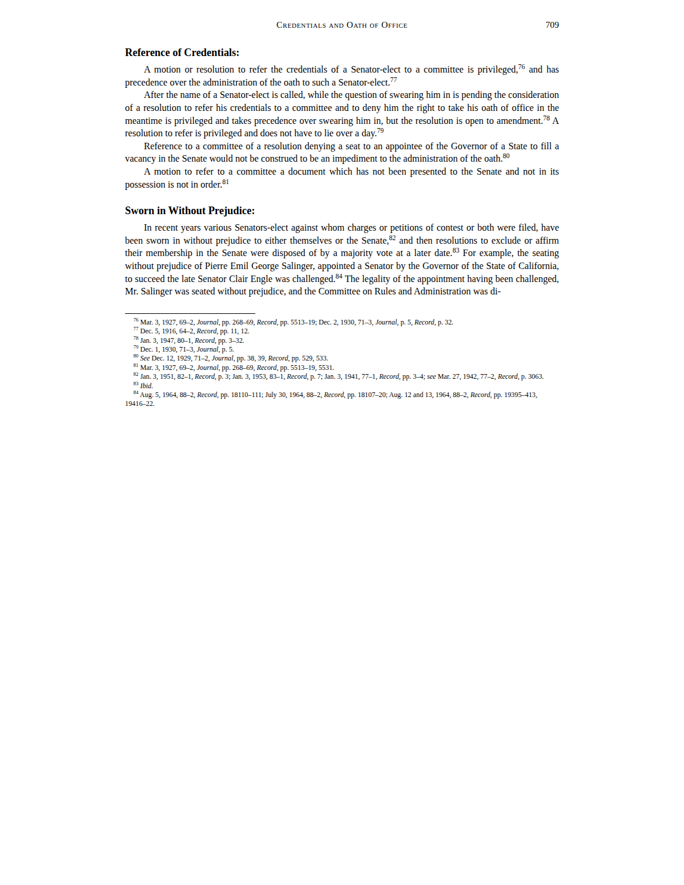Credentials and Oath of Office 709
Reference of Credentials:
A motion or resolution to refer the credentials of a Senator-elect to a committee is privileged,76 and has precedence over the administration of the oath to such a Senator-elect.77
After the name of a Senator-elect is called, while the question of swearing him in is pending the consideration of a resolution to refer his credentials to a committee and to deny him the right to take his oath of office in the meantime is privileged and takes precedence over swearing him in, but the resolution is open to amendment.78 A resolution to refer is privileged and does not have to lie over a day.79
Reference to a committee of a resolution denying a seat to an appointee of the Governor of a State to fill a vacancy in the Senate would not be construed to be an impediment to the administration of the oath.80
A motion to refer to a committee a document which has not been presented to the Senate and not in its possession is not in order.81
Sworn in Without Prejudice:
In recent years various Senators-elect against whom charges or petitions of contest or both were filed, have been sworn in without prejudice to either themselves or the Senate,82 and then resolutions to exclude or affirm their membership in the Senate were disposed of by a majority vote at a later date.83 For example, the seating without prejudice of Pierre Emil George Salinger, appointed a Senator by the Governor of the State of California, to succeed the late Senator Clair Engle was challenged.84 The legality of the appointment having been challenged, Mr. Salinger was seated without prejudice, and the Committee on Rules and Administration was di-
76 Mar. 3, 1927, 69–2, Journal, pp. 268–69, Record, pp. 5513–19; Dec. 2, 1930, 71–3, Journal, p. 5, Record, p. 32.
77 Dec. 5, 1916, 64–2, Record, pp. 11, 12.
78 Jan. 3, 1947, 80–1, Record, pp. 3–32.
79 Dec. 1, 1930, 71–3, Journal, p. 5.
80 See Dec. 12, 1929, 71–2, Journal, pp. 38, 39, Record, pp. 529, 533.
81 Mar. 3, 1927, 69–2, Journal, pp. 268–69, Record, pp. 5513–19, 5531.
82 Jan. 3, 1951, 82–1, Record, p. 3; Jan. 3, 1953, 83–1, Record, p. 7; Jan. 3, 1941, 77–1, Record, pp. 3–4; see Mar. 27, 1942, 77–2, Record, p. 3063.
83 Ibid.
84 Aug. 5, 1964, 88–2, Record, pp. 18110–111; July 30, 1964, 88–2, Record, pp. 18107–20; Aug. 12 and 13, 1964, 88–2, Record, pp. 19395–413, 19416–22.